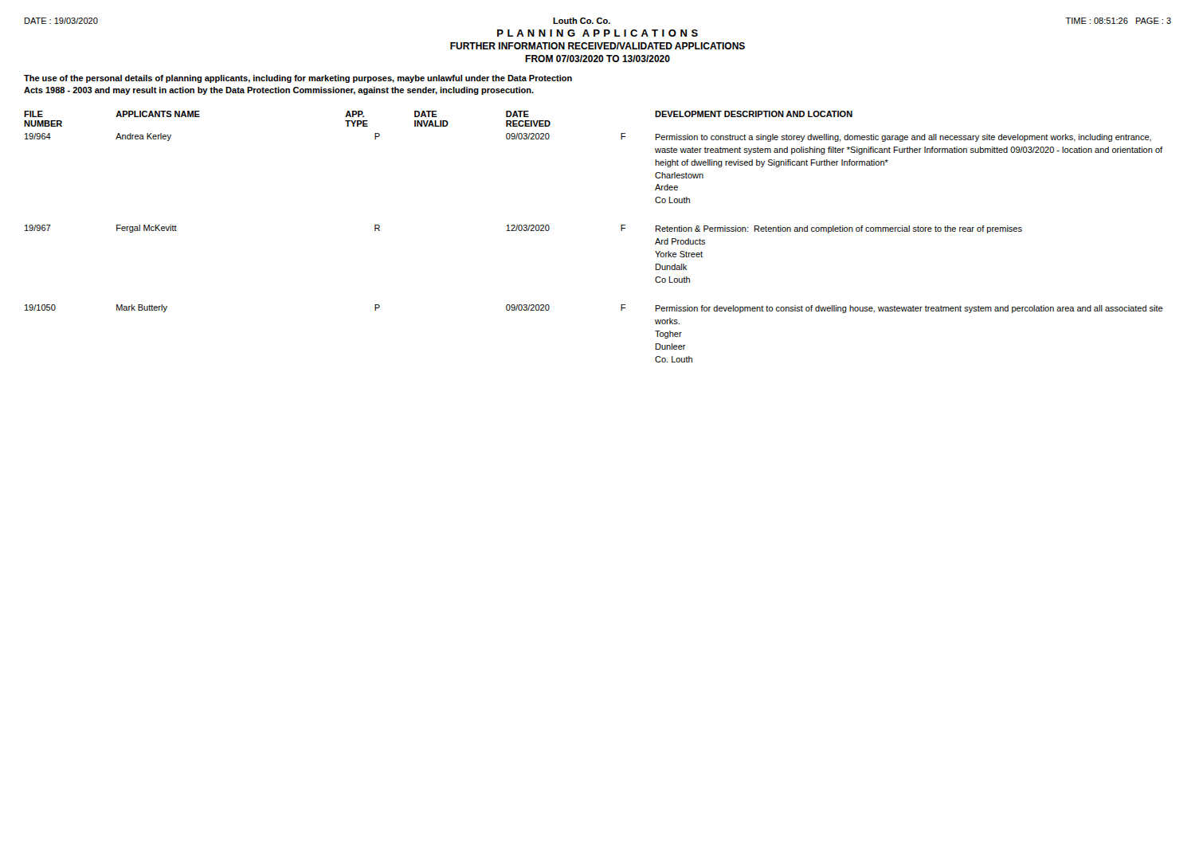DATE : 19/03/2020 Louth Co. Co. TIME : 08:51:26 PAGE : 3
P L A N N I N G A P P L I C A T I O N S
FURTHER INFORMATION RECEIVED/VALIDATED APPLICATIONS
FROM 07/03/2020 TO 13/03/2020
The use of the personal details of planning applicants, including for marketing purposes, maybe unlawful under the Data Protection
Acts 1988 - 2003 and may result in action by the Data Protection Commissioner, against the sender, including prosecution.
| FILE NUMBER | APPLICANTS NAME | APP. TYPE | DATE INVALID | DATE RECEIVED | | DEVELOPMENT DESCRIPTION AND LOCATION |
| --- | --- | --- | --- | --- | --- | --- |
| 19/964 | Andrea Kerley | P | | 09/03/2020 | F | Permission to construct a single storey dwelling, domestic garage and all necessary site development works, including entrance, waste water treatment system and polishing filter *Significant Further Information submitted 09/03/2020 - location and orientation of height of dwelling revised by Significant Further Information* Charlestown Ardee Co Louth |
| 19/967 | Fergal McKevitt | R | | 12/03/2020 | F | Retention & Permission: Retention and completion of commercial store to the rear of premises Ard Products Yorke Street Dundalk Co Louth |
| 19/1050 | Mark Butterly | P | | 09/03/2020 | F | Permission for development to consist of dwelling house, wastewater treatment system and percolation area and all associated site works. Togher Dunleer Co. Louth |